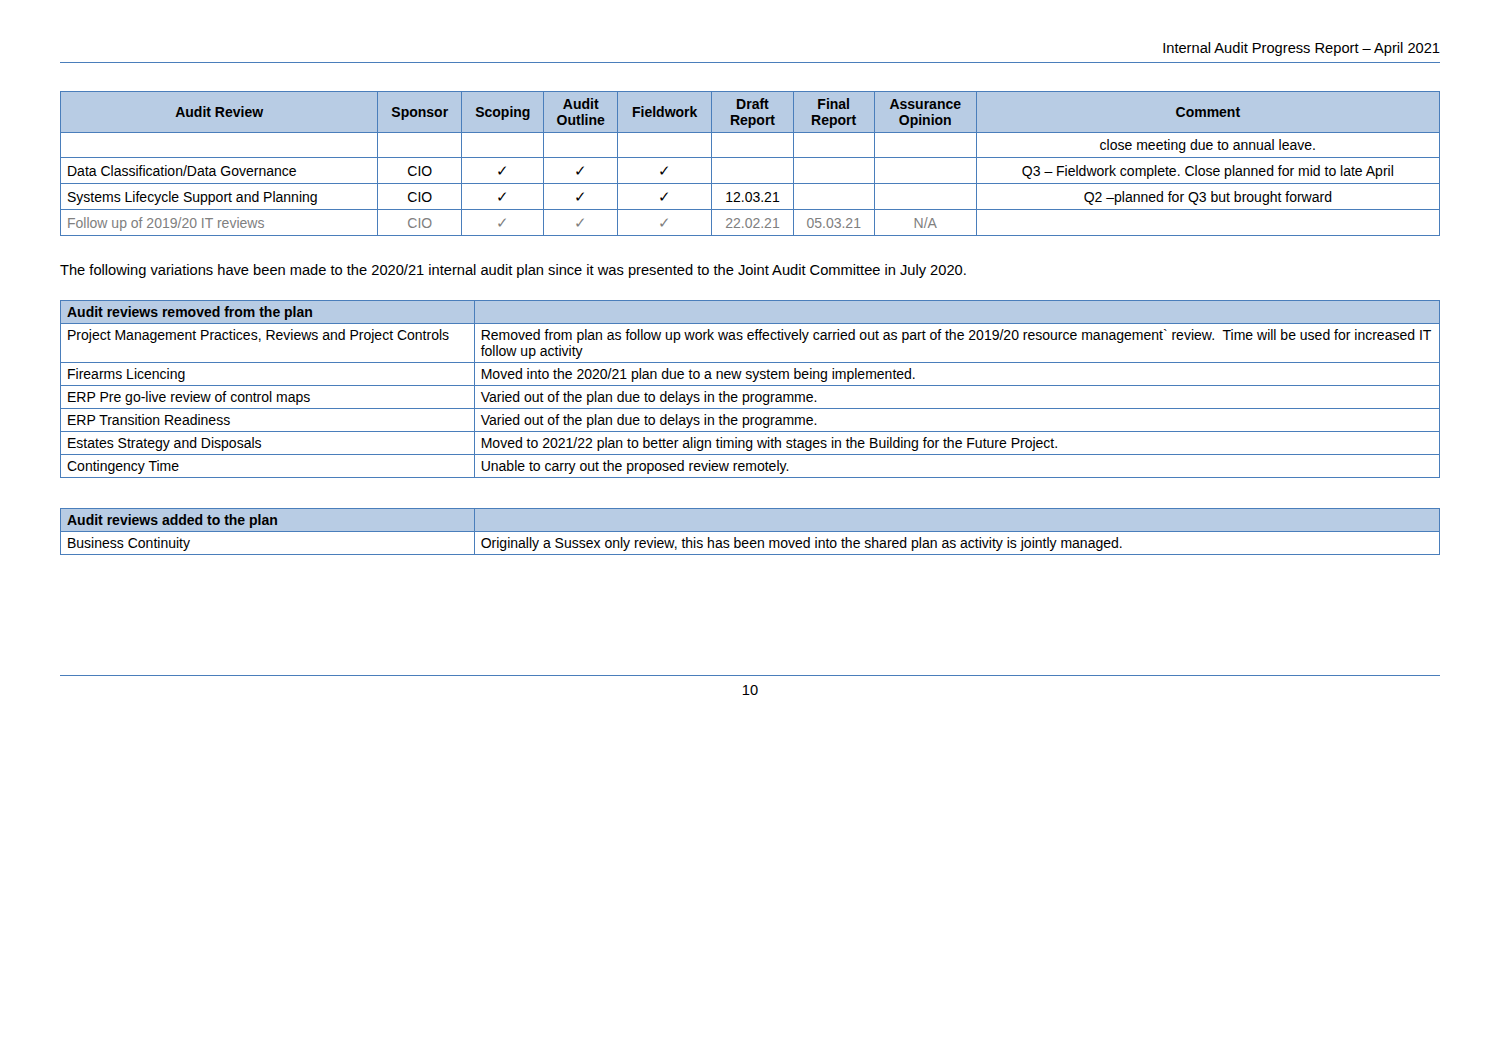Internal Audit Progress Report – April 2021
| Audit Review | Sponsor | Scoping | Audit Outline | Fieldwork | Draft Report | Final Report | Assurance Opinion | Comment |
| --- | --- | --- | --- | --- | --- | --- | --- | --- |
| | | | | | | | | close meeting due to annual leave. |
| Data Classification/Data Governance | CIO | ✓ | ✓ | ✓ | | | | Q3 – Fieldwork complete. Close planned for mid to late April |
| Systems Lifecycle Support and Planning | CIO | ✓ | ✓ | ✓ | 12.03.21 | | | Q2 –planned for Q3 but brought forward |
| Follow up of 2019/20 IT reviews | CIO | ✓ | ✓ | ✓ | 22.02.21 | 05.03.21 | N/A | |
The following variations have been made to the 2020/21 internal audit plan since it was presented to the Joint Audit Committee in July 2020.
| Audit reviews removed from the plan | |
| --- | --- |
| Project Management Practices, Reviews and Project Controls | Removed from plan as follow up work was effectively carried out as part of the 2019/20 resource management` review. Time will be used for increased IT follow up activity |
| Firearms Licencing | Moved into the 2020/21 plan due to a new system being implemented. |
| ERP Pre go-live review of control maps | Varied out of the plan due to delays in the programme. |
| ERP Transition Readiness | Varied out of the plan due to delays in the programme. |
| Estates Strategy and Disposals | Moved to 2021/22 plan to better align timing with stages in the Building for the Future Project. |
| Contingency Time | Unable to carry out the proposed review remotely. |
| Audit reviews added to the plan | |
| --- | --- |
| Business Continuity | Originally a Sussex only review, this has been moved into the shared plan as activity is jointly managed. |
10